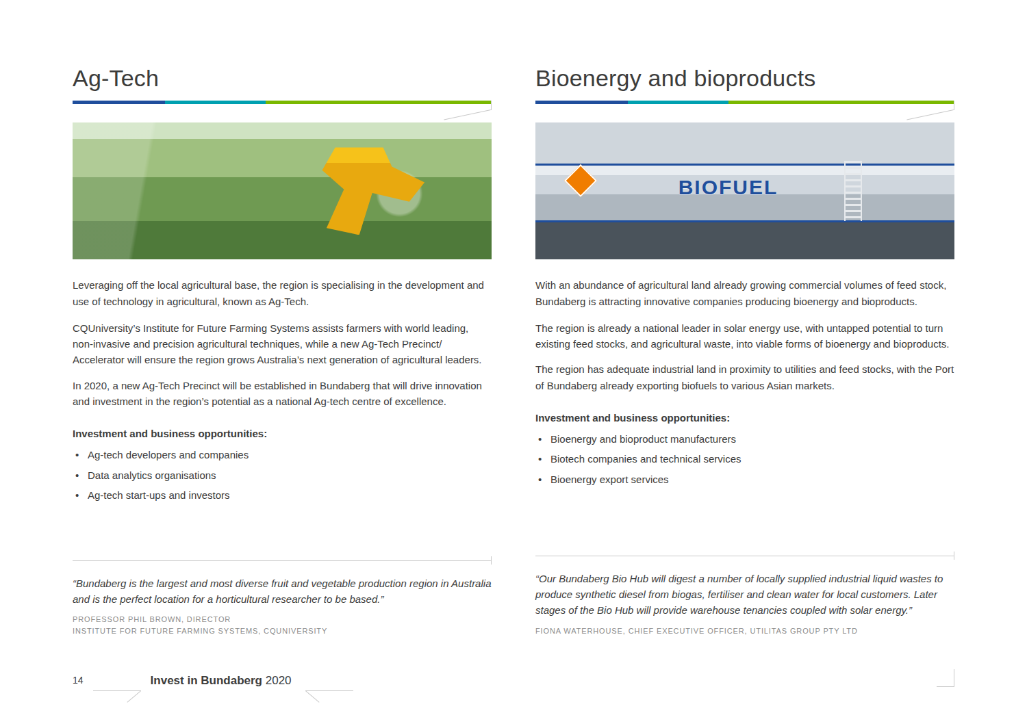Ag-Tech
Leveraging off the local agricultural base, the region is specialising in the development and use of technology in agricultural, known as Ag-Tech.
CQUniversity’s Institute for Future Farming Systems assists farmers with world leading, non-invasive and precision agricultural techniques, while a new Ag-Tech Precinct/ Accelerator will ensure the region grows Australia’s next generation of agricultural leaders.
In 2020, a new Ag-Tech Precinct will be established in Bundaberg that will drive innovation and investment in the region’s potential as a national Ag-tech centre of excellence.
Investment and business opportunities:
Ag-tech developers and companies
Data analytics organisations
Ag-tech start-ups and investors
“Bundaberg is the largest and most diverse fruit and vegetable production region in Australia and is the perfect location for a horticultural researcher to be based.”
Professor Phil Brown, Director Institute for Future Farming Systems, CQUniversity
Bioenergy and bioproducts
With an abundance of agricultural land already growing commercial volumes of feed stock, Bundaberg is attracting innovative companies producing bioenergy and bioproducts.
The region is already a national leader in solar energy use, with untapped potential to turn existing feed stocks, and agricultural waste, into viable forms of bioenergy and bioproducts.
The region has adequate industrial land in proximity to utilities and feed stocks, with the Port of Bundaberg already exporting biofuels to various Asian markets.
Investment and business opportunities:
Bioenergy and bioproduct manufacturers
Biotech companies and technical services
Bioenergy export services
“Our Bundaberg Bio Hub will digest a number of locally supplied industrial liquid wastes to produce synthetic diesel from biogas, fertiliser and clean water for local customers. Later stages of the Bio Hub will provide warehouse tenancies coupled with solar energy.”
Fiona Waterhouse, Chief Executive Officer, Utilitas Group Pty Ltd
14 Invest in Bundaberg 2020